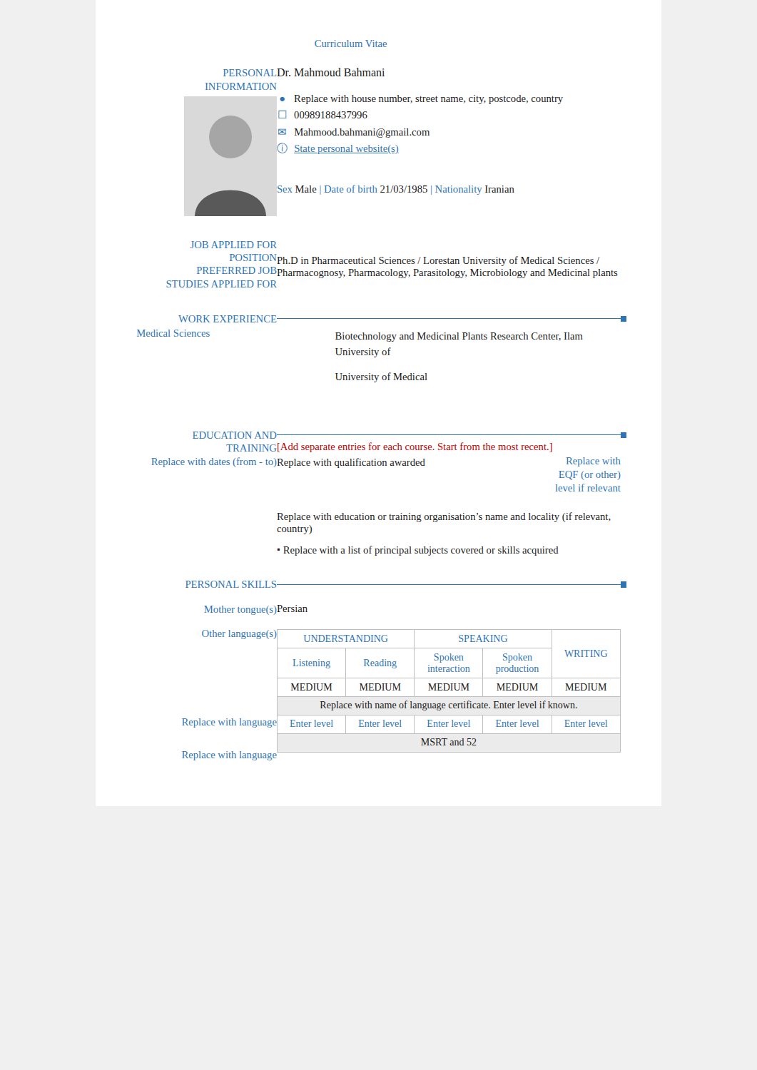Curriculum Vitae
| PERSONAL INFORMATION | Dr. Mahmoud Bahmani ● Replace with house number, street name, city, postcode, country ☐ 00989188437996 ✉ Mahmood.bahmani@gmail.com ⓘ State personal website(s) Sex Male / Date of birth 21/03/1985 / Nationality Iranian |
| JOB APPLIED FOR POSITION PREFERRED JOB STUDIES APPLIED FOR | Ph.D in Pharmaceutical Sciences / Lorestan University of Medical Sciences / Pharmacognosy, Pharmacology, Parasitology, Microbiology and Medicinal plants |
| WORK EXPERIENCE Medical Sciences | Biotechnology and Medicinal Plants Research Center, Ilam University of University of Medical |
| EDUCATION AND TRAINING | [Add separate entries for each course. Start from the most recent.] |
| Replace with dates (from - to) | Replace with qualification awarded Replace with EQF (or other) level if relevant Replace with education or training organisation’s name and locality (if relevant, country) Replace with a list of principal subjects covered or skills acquired |
| PERSONAL SKILLS | |
| Mother tongue(s) | Persian |
| Other language(s) | / UNDERSTANDING / SPEAKING / WRITING / / --- / --- / --- / / Listening / Reading / Spoken interaction / Spoken production / / MEDIUM / MEDIUM / MEDIUM / MEDIUM / MEDIUM / / Replace with name of language certificate. Enter level if known. / / Enter level / Enter level / Enter level / Enter level / Enter level / / MSRT and 52 / |
| Replace with language | |
| Replace with language | |